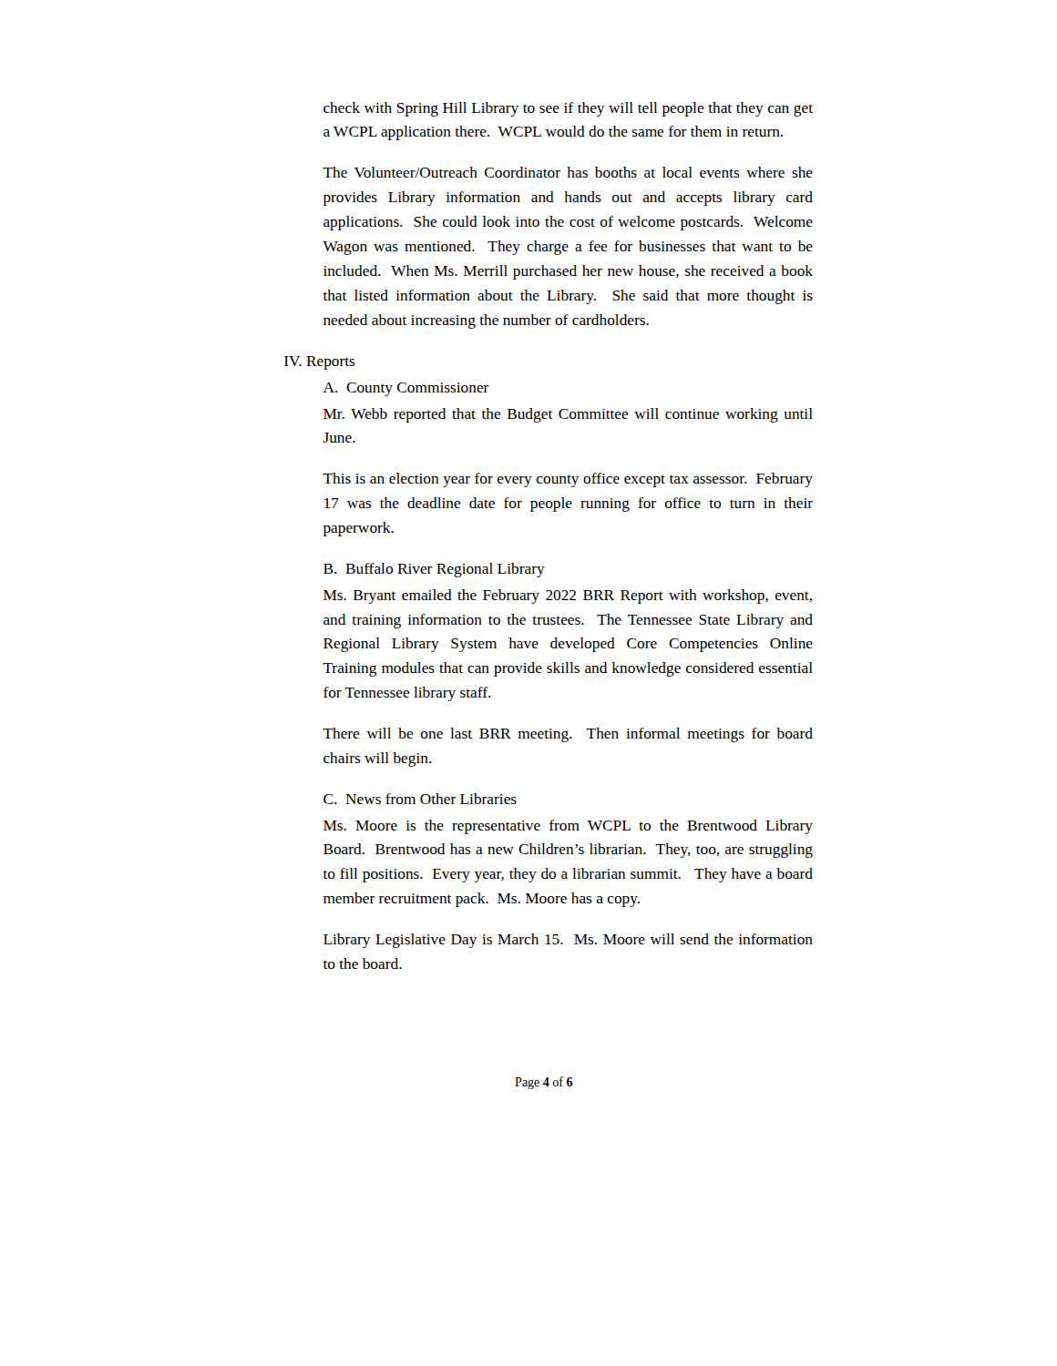check with Spring Hill Library to see if they will tell people that they can get a WCPL application there. WCPL would do the same for them in return.
The Volunteer/Outreach Coordinator has booths at local events where she provides Library information and hands out and accepts library card applications. She could look into the cost of welcome postcards. Welcome Wagon was mentioned. They charge a fee for businesses that want to be included. When Ms. Merrill purchased her new house, she received a book that listed information about the Library. She said that more thought is needed about increasing the number of cardholders.
IV. Reports
A. County Commissioner
Mr. Webb reported that the Budget Committee will continue working until June.
This is an election year for every county office except tax assessor. February 17 was the deadline date for people running for office to turn in their paperwork.
B. Buffalo River Regional Library
Ms. Bryant emailed the February 2022 BRR Report with workshop, event, and training information to the trustees. The Tennessee State Library and Regional Library System have developed Core Competencies Online Training modules that can provide skills and knowledge considered essential for Tennessee library staff.
There will be one last BRR meeting. Then informal meetings for board chairs will begin.
C. News from Other Libraries
Ms. Moore is the representative from WCPL to the Brentwood Library Board. Brentwood has a new Children’s librarian. They, too, are struggling to fill positions. Every year, they do a librarian summit. They have a board member recruitment pack. Ms. Moore has a copy.
Library Legislative Day is March 15. Ms. Moore will send the information to the board.
Page 4 of 6